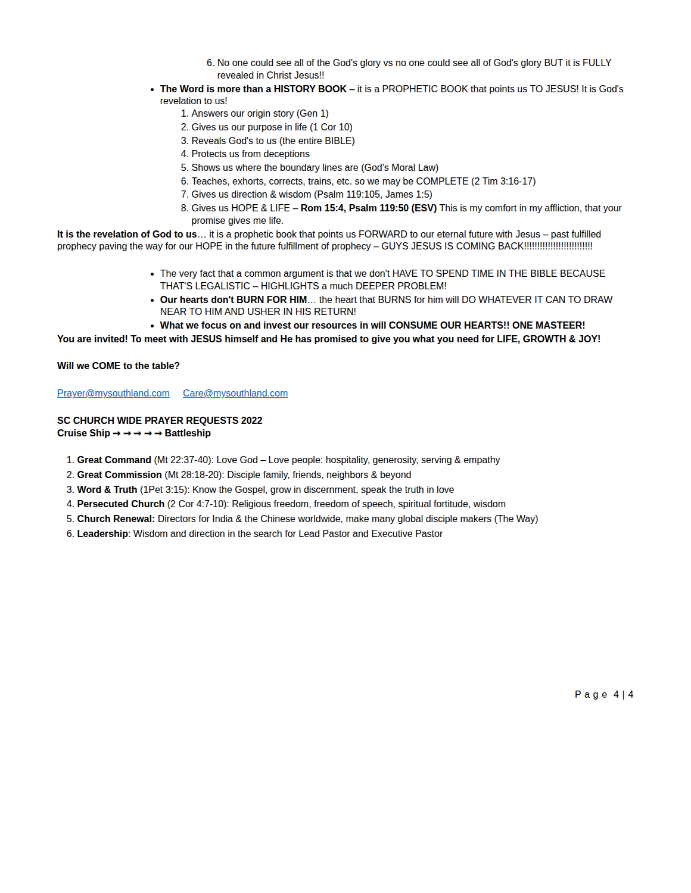No one could see all of the God's glory vs no one could see all of God's glory BUT it is FULLY revealed in Christ Jesus!!
The Word is more than a HISTORY BOOK – it is a PROPHETIC BOOK that points us TO JESUS! It is God's revelation to us!
Answers our origin story (Gen 1)
Gives us our purpose in life (1 Cor 10)
Reveals God's to us (the entire BIBLE)
Protects us from deceptions
Shows us where the boundary lines are (God's Moral Law)
Teaches, exhorts, corrects, trains, etc. so we may be COMPLETE (2 Tim 3:16-17)
Gives us direction & wisdom (Psalm 119:105, James 1:5)
Gives us HOPE & LIFE – Rom 15:4, Psalm 119:50 (ESV) This is my comfort in my affliction, that your promise gives me life.
It is the revelation of God to us… it is a prophetic book that points us FORWARD to our eternal future with Jesus – past fulfilled prophecy paving the way for our HOPE in the future fulfillment of prophecy – GUYS JESUS IS COMING BACK!!!!!!!!!!!!!!!!!!!!!!!!!!
The very fact that a common argument is that we don't HAVE TO SPEND TIME IN THE BIBLE BECAUSE THAT'S LEGALISTIC – HIGHLIGHTS a much DEEPER PROBLEM!
Our hearts don't BURN FOR HIM… the heart that BURNS for him will DO WHATEVER IT CAN TO DRAW NEAR TO HIM AND USHER IN HIS RETURN!
What we focus on and invest our resources in will CONSUME OUR HEARTS!! ONE MASTEER!
You are invited! To meet with JESUS himself and He has promised to give you what you need for LIFE, GROWTH & JOY!
Will we COME to the table?
Prayer@mysouthland.com Care@mysouthland.com
SC CHURCH WIDE PRAYER REQUESTS 2022
Cruise Ship ➞ ➞ ➞ ➞ ➞ Battleship
Great Command (Mt 22:37-40): Love God – Love people: hospitality, generosity, serving & empathy
Great Commission (Mt 28:18-20): Disciple family, friends, neighbors & beyond
Word & Truth (1Pet 3:15): Know the Gospel, grow in discernment, speak the truth in love
Persecuted Church (2 Cor 4:7-10): Religious freedom, freedom of speech, spiritual fortitude, wisdom
Church Renewal: Directors for India & the Chinese worldwide, make many global disciple makers (The Way)
Leadership: Wisdom and direction in the search for Lead Pastor and Executive Pastor
P a g e 4 | 4